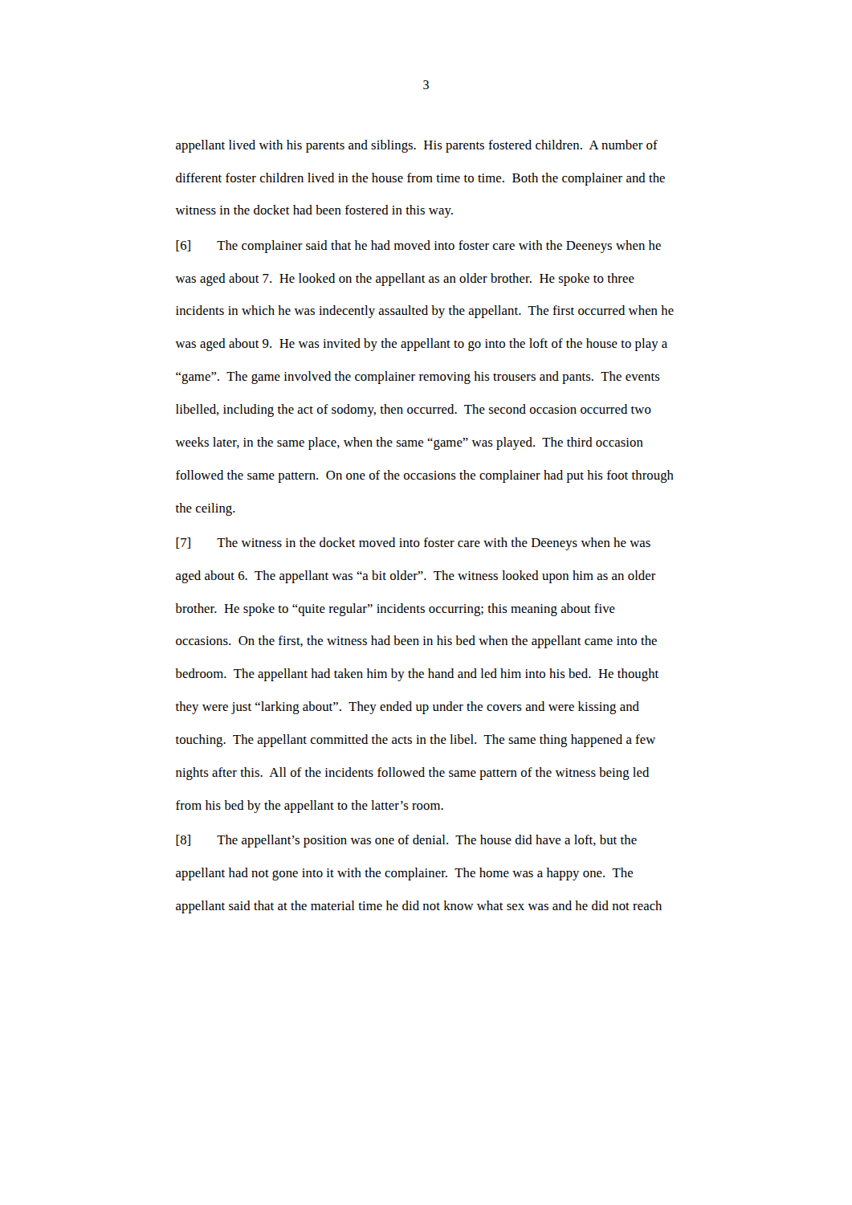3
appellant lived with his parents and siblings. His parents fostered children. A number of different foster children lived in the house from time to time. Both the complainer and the witness in the docket had been fostered in this way.
[6] The complainer said that he had moved into foster care with the Deeneys when he was aged about 7. He looked on the appellant as an older brother. He spoke to three incidents in which he was indecently assaulted by the appellant. The first occurred when he was aged about 9. He was invited by the appellant to go into the loft of the house to play a “game”. The game involved the complainer removing his trousers and pants. The events libelled, including the act of sodomy, then occurred. The second occasion occurred two weeks later, in the same place, when the same “game” was played. The third occasion followed the same pattern. On one of the occasions the complainer had put his foot through the ceiling.
[7] The witness in the docket moved into foster care with the Deeneys when he was aged about 6. The appellant was “a bit older”. The witness looked upon him as an older brother. He spoke to “quite regular” incidents occurring; this meaning about five occasions. On the first, the witness had been in his bed when the appellant came into the bedroom. The appellant had taken him by the hand and led him into his bed. He thought they were just “larking about”. They ended up under the covers and were kissing and touching. The appellant committed the acts in the libel. The same thing happened a few nights after this. All of the incidents followed the same pattern of the witness being led from his bed by the appellant to the latter’s room.
[8] The appellant’s position was one of denial. The house did have a loft, but the appellant had not gone into it with the complainer. The home was a happy one. The appellant said that at the material time he did not know what sex was and he did not reach